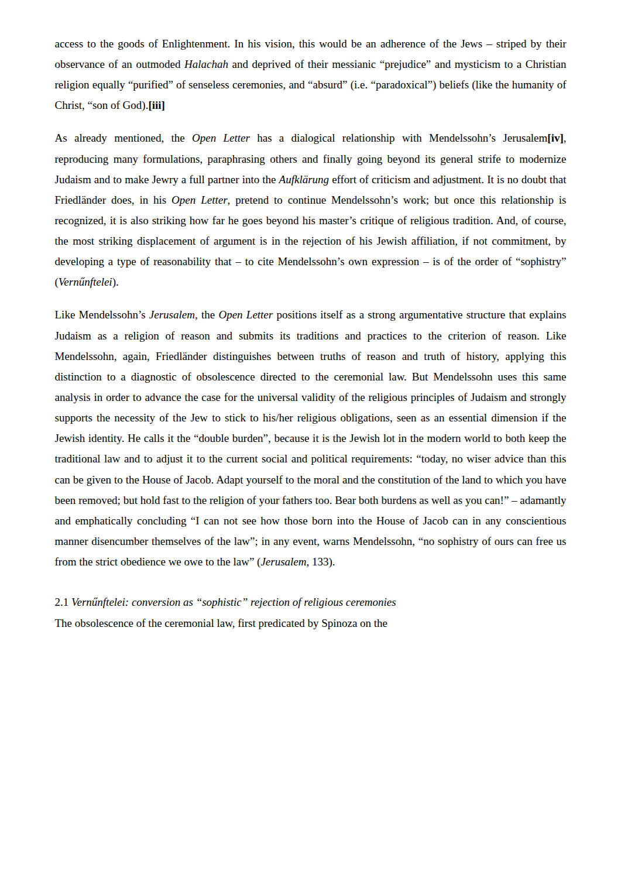access to the goods of Enlightenment. In his vision, this would be an adherence of the Jews – striped by their observance of an outmoded Halachah and deprived of their messianic “prejudice” and mysticism to a Christian religion equally “purified” of senseless ceremonies, and “absurd” (i.e. “paradoxical”) beliefs (like the humanity of Christ, “son of God).[iii]
As already mentioned, the Open Letter has a dialogical relationship with Mendelssohn’s Jerusalem[iv], reproducing many formulations, paraphrasing others and finally going beyond its general strife to modernize Judaism and to make Jewry a full partner into the Aufklärung effort of criticism and adjustment. It is no doubt that Friedländer does, in his Open Letter, pretend to continue Mendelssohn’s work; but once this relationship is recognized, it is also striking how far he goes beyond his master’s critique of religious tradition. And, of course, the most striking displacement of argument is in the rejection of his Jewish affiliation, if not commitment, by developing a type of reasonability that – to cite Mendelssohn’s own expression – is of the order of “sophistry” (Vernűnftelei).
Like Mendelssohn’s Jerusalem, the Open Letter positions itself as a strong argumentative structure that explains Judaism as a religion of reason and submits its traditions and practices to the criterion of reason. Like Mendelssohn, again, Friedländer distinguishes between truths of reason and truth of history, applying this distinction to a diagnostic of obsolescence directed to the ceremonial law. But Mendelssohn uses this same analysis in order to advance the case for the universal validity of the religious principles of Judaism and strongly supports the necessity of the Jew to stick to his/her religious obligations, seen as an essential dimension if the Jewish identity. He calls it the “double burden”, because it is the Jewish lot in the modern world to both keep the traditional law and to adjust it to the current social and political requirements: “today, no wiser advice than this can be given to the House of Jacob. Adapt yourself to the moral and the constitution of the land to which you have been removed; but hold fast to the religion of your fathers too. Bear both burdens as well as you can!” – adamantly and emphatically concluding “I can not see how those born into the House of Jacob can in any conscientious manner disencumber themselves of the law”; in any event, warns Mendelssohn, “no sophistry of ours can free us from the strict obedience we owe to the law” (Jerusalem, 133).
2.1 Vernűnftelei: conversion as “sophistic” rejection of religious ceremonies
The obsolescence of the ceremonial law, first predicated by Spinoza on the